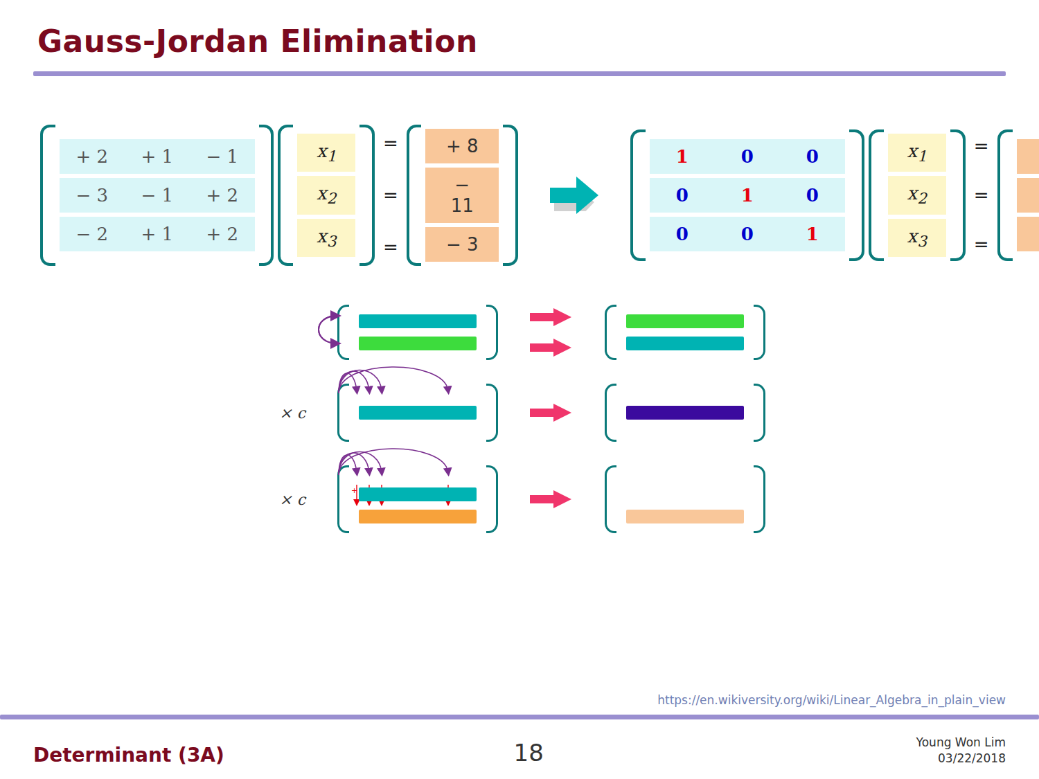Gauss-Jordan Elimination
| + 2 | + 1 | − 1 |
| − 3 | − 1 | + 2 |
| − 2 | + 1 | + 2 |
| x 1 |
| x 2 |
| x 3 |
===
| + 8 |
| − 11 |
| − 3 |
| 1 | 0 | 0 |
| 0 | 1 | 0 |
| 0 | 0 | 1 |
| x 1 |
| x 2 |
| x 3 |
===
| * |
| * |
| * |
× c
× c
+ + + +
https://en.wikiversity.org/wiki/Linear_Algebra_in_plain_view
Determinant (3A)
18
Young Won Lim
03/22/2018